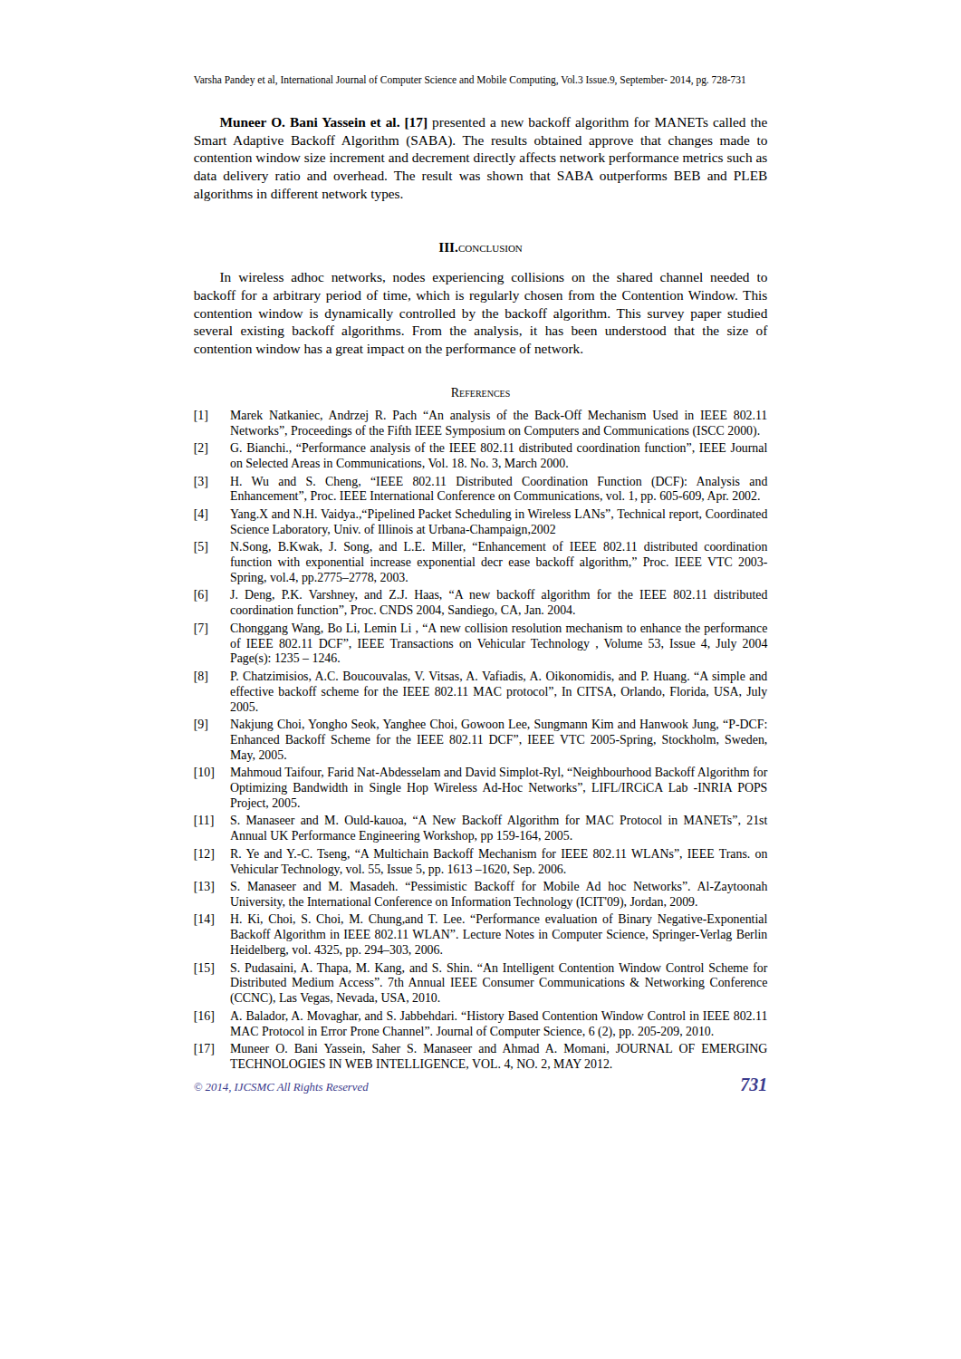Varsha Pandey et al, International Journal of Computer Science and Mobile Computing, Vol.3 Issue.9, September- 2014, pg. 728-731
Muneer O. Bani Yassein et al. [17] presented a new backoff algorithm for MANETs called the Smart Adaptive Backoff Algorithm (SABA). The results obtained approve that changes made to contention window size increment and decrement directly affects network performance metrics such as data delivery ratio and overhead. The result was shown that SABA outperforms BEB and PLEB algorithms in different network types.
III. conclusion
In wireless adhoc networks, nodes experiencing collisions on the shared channel needed to backoff for a arbitrary period of time, which is regularly chosen from the Contention Window. This contention window is dynamically controlled by the backoff algorithm. This survey paper studied several existing backoff algorithms. From the analysis, it has been understood that the size of contention window has a great impact on the performance of network.
References
[1] Marek Natkaniec, Andrzej R. Pach “An analysis of the Back-Off Mechanism Used in IEEE 802.11 Networks”, Proceedings of the Fifth IEEE Symposium on Computers and Communications (ISCC 2000).
[2] G. Bianchi., “Performance analysis of the IEEE 802.11 distributed coordination function”, IEEE Journal on Selected Areas in Communications, Vol. 18. No. 3, March 2000.
[3] H. Wu and S. Cheng, “IEEE 802.11 Distributed Coordination Function (DCF): Analysis and Enhancement”, Proc. IEEE International Conference on Communications, vol. 1, pp. 605-609, Apr. 2002.
[4] Yang.X and N.H. Vaidya.,“Pipelined Packet Scheduling in Wireless LANs”, Technical report, Coordinated Science Laboratory, Univ. of Illinois at Urbana-Champaign,2002
[5] N.Song, B.Kwak, J. Song, and L.E. Miller, “Enhancement of IEEE 802.11 distributed coordination function with exponential increase exponential decr ease backoff algorithm,” Proc. IEEE VTC 2003-Spring, vol.4, pp.2775–2778, 2003.
[6] J. Deng, P.K. Varshney, and Z.J. Haas, “A new backoff algorithm for the IEEE 802.11 distributed coordination function”, Proc. CNDS 2004, Sandiego, CA, Jan. 2004.
[7] Chonggang Wang, Bo Li, Lemin Li , “A new collision resolution mechanism to enhance the performance of IEEE 802.11 DCF”, IEEE Transactions on Vehicular Technology , Volume 53, Issue 4, July 2004 Page(s): 1235 – 1246.
[8] P. Chatzimisios, A.C. Boucouvalas, V. Vitsas, A. Vafiadis, A. Oikonomidis, and P. Huang. “A simple and effective backoff scheme for the IEEE 802.11 MAC protocol”, In CITSA, Orlando, Florida, USA, July 2005.
[9] Nakjung Choi, Yongho Seok, Yanghee Choi, Gowoon Lee, Sungmann Kim and Hanwook Jung, “P-DCF: Enhanced Backoff Scheme for the IEEE 802.11 DCF”, IEEE VTC 2005-Spring, Stockholm, Sweden, May, 2005.
[10] Mahmoud Taifour, Farid Nat-Abdesselam and David Simplot-Ryl, “Neighbourhood Backoff Algorithm for Optimizing Bandwidth in Single Hop Wireless Ad-Hoc Networks”, LIFL/IRCiCA Lab -INRIA POPS Project, 2005.
[11] S. Manaseer and M. Ould-kauoa, “A New Backoff Algorithm for MAC Protocol in MANETs”, 21st Annual UK Performance Engineering Workshop, pp 159-164, 2005.
[12] R. Ye and Y.-C. Tseng, “A Multichain Backoff Mechanism for IEEE 802.11 WLANs”, IEEE Trans. on Vehicular Technology, vol. 55, Issue 5, pp. 1613 –1620, Sep. 2006.
[13] S. Manaseer and M. Masadeh. “Pessimistic Backoff for Mobile Ad hoc Networks”. Al-Zaytoonah University, the International Conference on Information Technology (ICIT'09), Jordan, 2009.
[14] H. Ki, Choi, S. Choi, M. Chung,and T. Lee. “Performance evaluation of Binary Negative-Exponential Backoff Algorithm in IEEE 802.11 WLAN”. Lecture Notes in Computer Science, Springer-Verlag Berlin Heidelberg, vol. 4325, pp. 294–303, 2006.
[15] S. Pudasaini, A. Thapa, M. Kang, and S. Shin. “An Intelligent Contention Window Control Scheme for Distributed Medium Access”. 7th Annual IEEE Consumer Communications & Networking Conference (CCNC), Las Vegas, Nevada, USA, 2010.
[16] A. Balador, A. Movaghar, and S. Jabbehdari. “History Based Contention Window Control in IEEE 802.11 MAC Protocol in Error Prone Channel”. Journal of Computer Science, 6 (2), pp. 205-209, 2010.
[17] Muneer O. Bani Yassein, Saher S. Manaseer and Ahmad A. Momani, JOURNAL OF EMERGING TECHNOLOGIES IN WEB INTELLIGENCE, VOL. 4, NO. 2, MAY 2012.
© 2014, IJCSMC All Rights Reserved
731